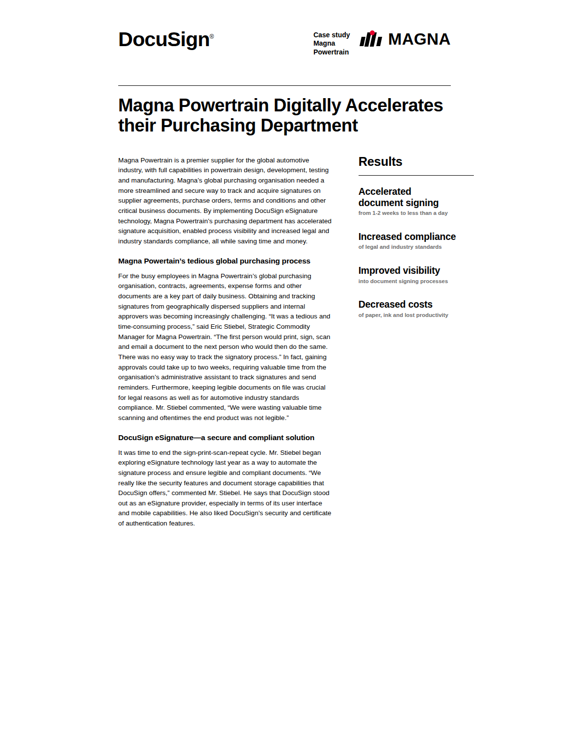DocuSign®
Case study
Magna
Powertrain
MAGNA
Magna Powertrain Digitally Accelerates their Purchasing Department
Magna Powertrain is a premier supplier for the global automotive industry, with full capabilities in powertrain design, development, testing and manufacturing. Magna’s global purchasing organisation needed a more streamlined and secure way to track and acquire signatures on supplier agreements, purchase orders, terms and conditions and other critical business documents. By implementing DocuSign eSignature technology, Magna Powertrain’s purchasing department has accelerated signature acquisition, enabled process visibility and increased legal and industry standards compliance, all while saving time and money.
Magna Powertain’s tedious global purchasing process
For the busy employees in Magna Powertrain’s global purchasing organisation, contracts, agreements, expense forms and other documents are a key part of daily business. Obtaining and tracking signatures from geographically dispersed suppliers and internal approvers was becoming increasingly challenging. “It was a tedious and time-consuming process,” said Eric Stiebel, Strategic Commodity Manager for Magna Powertrain. “The first person would print, sign, scan and email a document to the next person who would then do the same. There was no easy way to track the signatory process.” In fact, gaining approvals could take up to two weeks, requiring valuable time from the organisation’s administrative assistant to track signatures and send reminders. Furthermore, keeping legible documents on file was crucial for legal reasons as well as for automotive industry standards compliance. Mr. Stiebel commented, “We were wasting valuable time scanning and oftentimes the end product was not legible.”
DocuSign eSignature—a secure and compliant solution
It was time to end the sign-print-scan-repeat cycle. Mr. Stiebel began exploring eSignature technology last year as a way to automate the signature process and ensure legible and compliant documents. “We really like the security features and document storage capabilities that DocuSign offers,” commented Mr. Stiebel. He says that DocuSign stood out as an eSignature provider, especially in terms of its user interface and mobile capabilities. He also liked DocuSign’s security and certificate of authentication features.
Results
Accelerated
document signing
from 1-2 weeks to less than a day
Increased compliance
of legal and industry standards
Improved visibility
into document signing processes
Decreased costs
of paper, ink and lost productivity